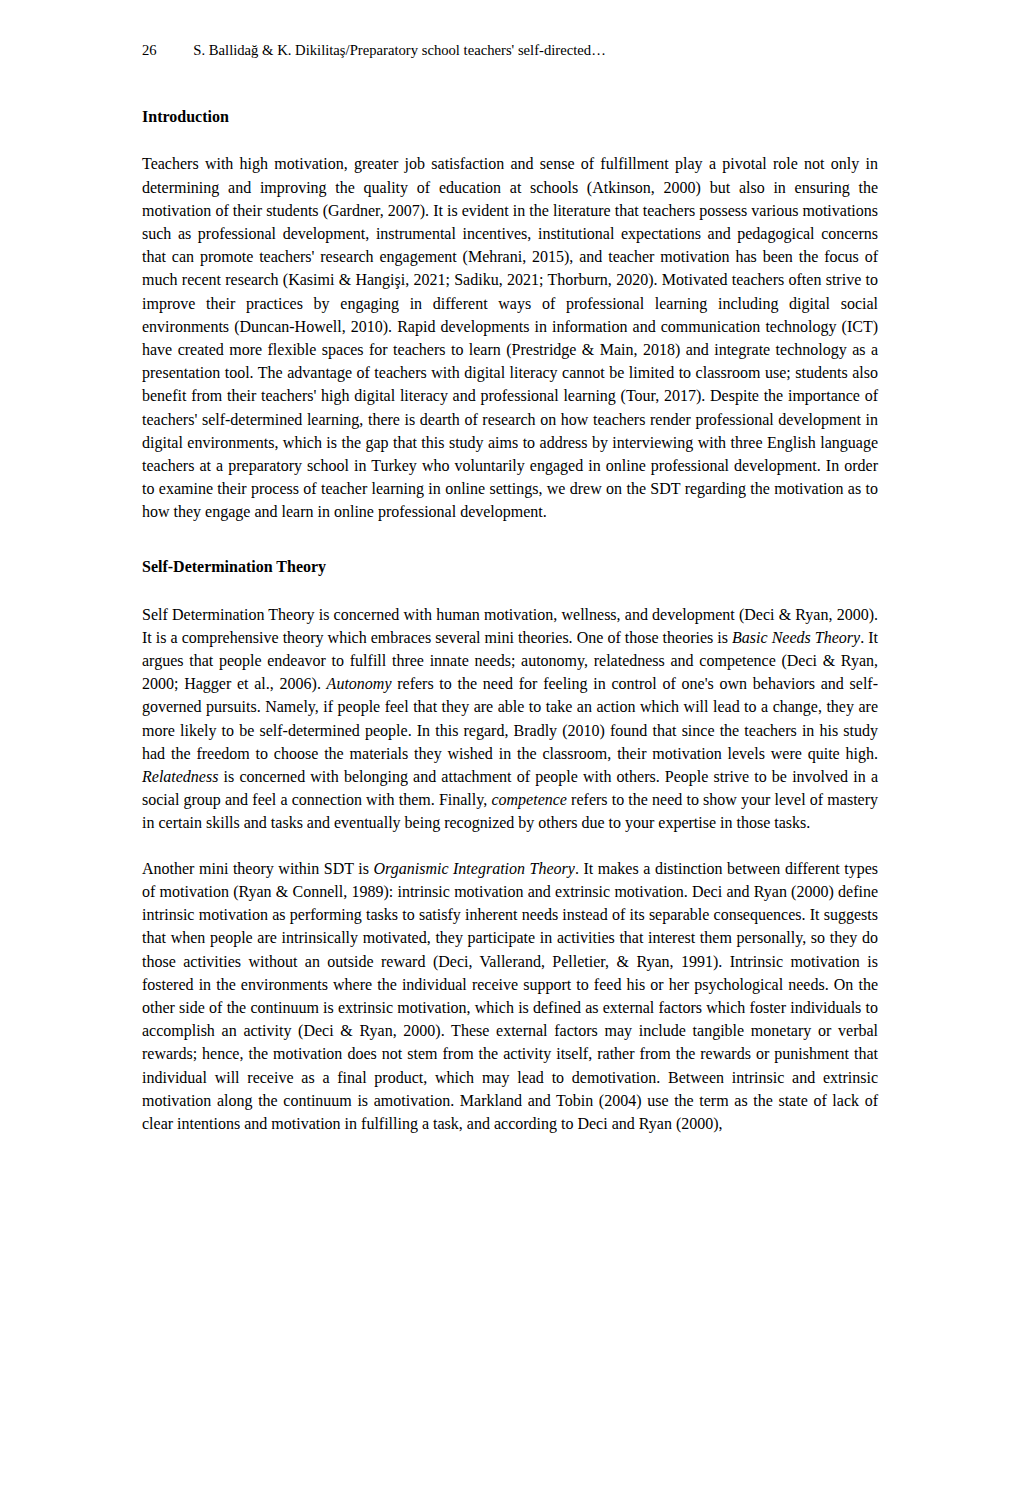26 S. Ballidağ & K. Dikilitaş/Preparatory school teachers' self-directed…
Introduction
Teachers with high motivation, greater job satisfaction and sense of fulfillment play a pivotal role not only in determining and improving the quality of education at schools (Atkinson, 2000) but also in ensuring the motivation of their students (Gardner, 2007). It is evident in the literature that teachers possess various motivations such as professional development, instrumental incentives, institutional expectations and pedagogical concerns that can promote teachers' research engagement (Mehrani, 2015), and teacher motivation has been the focus of much recent research (Kasimi & Hangişi, 2021; Sadiku, 2021; Thorburn, 2020). Motivated teachers often strive to improve their practices by engaging in different ways of professional learning including digital social environments (Duncan-Howell, 2010). Rapid developments in information and communication technology (ICT) have created more flexible spaces for teachers to learn (Prestridge & Main, 2018) and integrate technology as a presentation tool. The advantage of teachers with digital literacy cannot be limited to classroom use; students also benefit from their teachers' high digital literacy and professional learning (Tour, 2017). Despite the importance of teachers' self-determined learning, there is dearth of research on how teachers render professional development in digital environments, which is the gap that this study aims to address by interviewing with three English language teachers at a preparatory school in Turkey who voluntarily engaged in online professional development. In order to examine their process of teacher learning in online settings, we drew on the SDT regarding the motivation as to how they engage and learn in online professional development.
Self-Determination Theory
Self Determination Theory is concerned with human motivation, wellness, and development (Deci & Ryan, 2000). It is a comprehensive theory which embraces several mini theories. One of those theories is Basic Needs Theory. It argues that people endeavor to fulfill three innate needs; autonomy, relatedness and competence (Deci & Ryan, 2000; Hagger et al., 2006). Autonomy refers to the need for feeling in control of one's own behaviors and self-governed pursuits. Namely, if people feel that they are able to take an action which will lead to a change, they are more likely to be self-determined people. In this regard, Bradly (2010) found that since the teachers in his study had the freedom to choose the materials they wished in the classroom, their motivation levels were quite high. Relatedness is concerned with belonging and attachment of people with others. People strive to be involved in a social group and feel a connection with them. Finally, competence refers to the need to show your level of mastery in certain skills and tasks and eventually being recognized by others due to your expertise in those tasks.
Another mini theory within SDT is Organismic Integration Theory. It makes a distinction between different types of motivation (Ryan & Connell, 1989): intrinsic motivation and extrinsic motivation. Deci and Ryan (2000) define intrinsic motivation as performing tasks to satisfy inherent needs instead of its separable consequences. It suggests that when people are intrinsically motivated, they participate in activities that interest them personally, so they do those activities without an outside reward (Deci, Vallerand, Pelletier, & Ryan, 1991). Intrinsic motivation is fostered in the environments where the individual receive support to feed his or her psychological needs. On the other side of the continuum is extrinsic motivation, which is defined as external factors which foster individuals to accomplish an activity (Deci & Ryan, 2000). These external factors may include tangible monetary or verbal rewards; hence, the motivation does not stem from the activity itself, rather from the rewards or punishment that individual will receive as a final product, which may lead to demotivation. Between intrinsic and extrinsic motivation along the continuum is amotivation. Markland and Tobin (2004) use the term as the state of lack of clear intentions and motivation in fulfilling a task, and according to Deci and Ryan (2000),